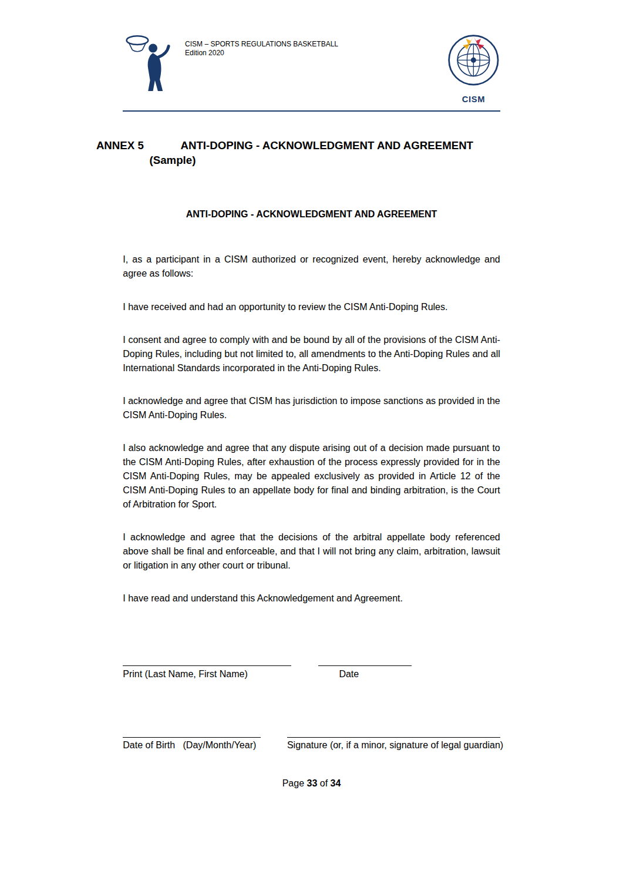CISM – SPORTS REGULATIONS BASKETBALL
Edition 2020
CISM
ANNEX 5 ANTI-DOPING - ACKNOWLEDGMENT AND AGREEMENT (Sample)
ANTI-DOPING - ACKNOWLEDGMENT AND AGREEMENT
I, as a participant in a CISM authorized or recognized event, hereby acknowledge and agree as follows:
I have received and had an opportunity to review the CISM Anti-Doping Rules.
I consent and agree to comply with and be bound by all of the provisions of the CISM Anti-Doping Rules, including but not limited to, all amendments to the Anti-Doping Rules and all International Standards incorporated in the Anti-Doping Rules.
I acknowledge and agree that CISM has jurisdiction to impose sanctions as provided in the CISM Anti-Doping Rules.
I also acknowledge and agree that any dispute arising out of a decision made pursuant to the CISM Anti-Doping Rules, after exhaustion of the process expressly provided for in the CISM Anti-Doping Rules, may be appealed exclusively as provided in Article 12 of the CISM Anti-Doping Rules to an appellate body for final and binding arbitration, is the Court of Arbitration for Sport.
I acknowledge and agree that the decisions of the arbitral appellate body referenced above shall be final and enforceable, and that I will not bring any claim, arbitration, lawsuit or litigation in any other court or tribunal.
I have read and understand this Acknowledgement and Agreement.
Print (Last Name, First Name)
Date
Date of Birth (Day/Month/Year)
Signature (or, if a minor, signature of legal guardian)
Page 33 of 34